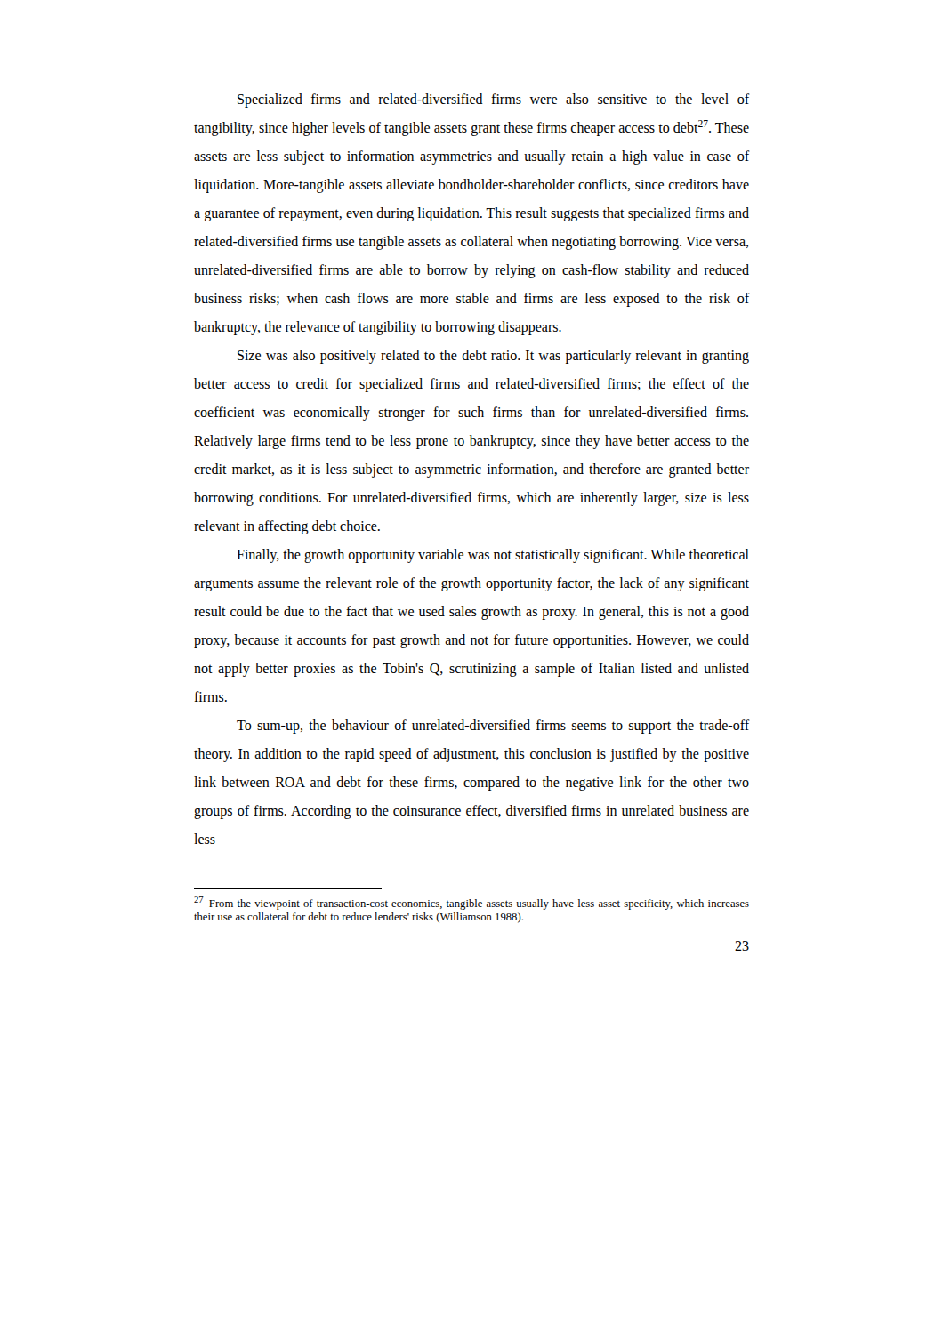Specialized firms and related-diversified firms were also sensitive to the level of tangibility, since higher levels of tangible assets grant these firms cheaper access to debt27. These assets are less subject to information asymmetries and usually retain a high value in case of liquidation. More-tangible assets alleviate bondholder-shareholder conflicts, since creditors have a guarantee of repayment, even during liquidation. This result suggests that specialized firms and related-diversified firms use tangible assets as collateral when negotiating borrowing. Vice versa, unrelated-diversified firms are able to borrow by relying on cash-flow stability and reduced business risks; when cash flows are more stable and firms are less exposed to the risk of bankruptcy, the relevance of tangibility to borrowing disappears.
Size was also positively related to the debt ratio. It was particularly relevant in granting better access to credit for specialized firms and related-diversified firms; the effect of the coefficient was economically stronger for such firms than for unrelated-diversified firms. Relatively large firms tend to be less prone to bankruptcy, since they have better access to the credit market, as it is less subject to asymmetric information, and therefore are granted better borrowing conditions. For unrelated-diversified firms, which are inherently larger, size is less relevant in affecting debt choice.
Finally, the growth opportunity variable was not statistically significant. While theoretical arguments assume the relevant role of the growth opportunity factor, the lack of any significant result could be due to the fact that we used sales growth as proxy. In general, this is not a good proxy, because it accounts for past growth and not for future opportunities. However, we could not apply better proxies as the Tobin's Q, scrutinizing a sample of Italian listed and unlisted firms.
To sum-up, the behaviour of unrelated-diversified firms seems to support the trade-off theory. In addition to the rapid speed of adjustment, this conclusion is justified by the positive link between ROA and debt for these firms, compared to the negative link for the other two groups of firms. According to the coinsurance effect, diversified firms in unrelated business are less
27 From the viewpoint of transaction-cost economics, tangible assets usually have less asset specificity, which increases their use as collateral for debt to reduce lenders' risks (Williamson 1988).
23